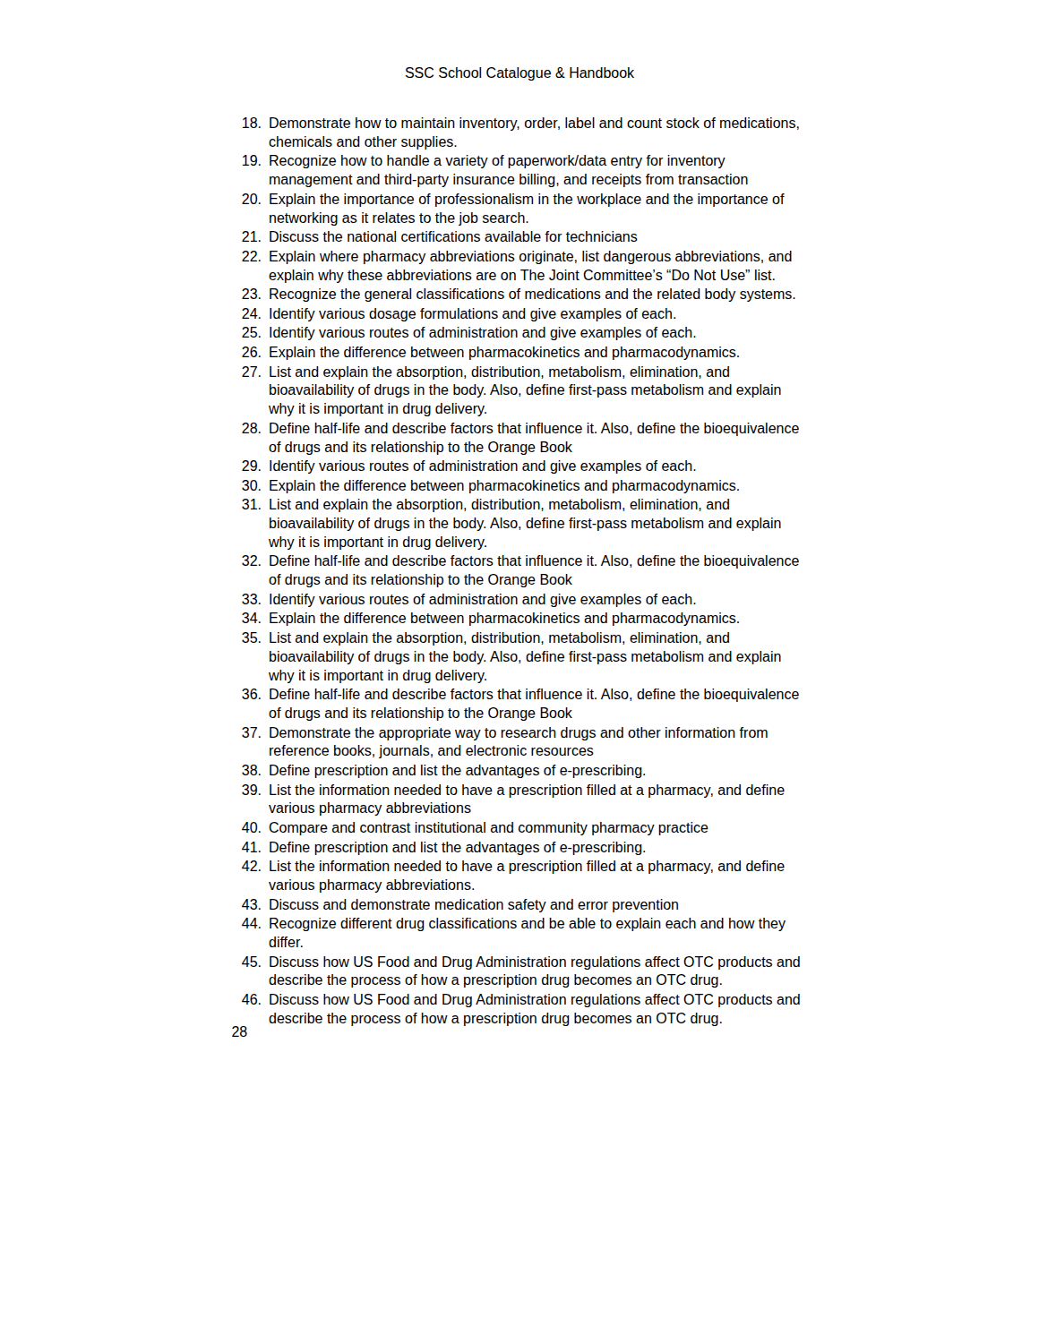SSC School Catalogue & Handbook
18. Demonstrate how to maintain inventory, order, label and count stock of medications, chemicals and other supplies.
19. Recognize how to handle a variety of paperwork/data entry for inventory management and third-party insurance billing, and receipts from transaction
20. Explain the importance of professionalism in the workplace and the importance of networking as it relates to the job search.
21. Discuss the national certifications available for technicians
22. Explain where pharmacy abbreviations originate, list dangerous abbreviations, and explain why these abbreviations are on The Joint Committee’s “Do Not Use” list.
23. Recognize the general classifications of medications and the related body systems.
24. Identify various dosage formulations and give examples of each.
25. Identify various routes of administration and give examples of each.
26. Explain the difference between pharmacokinetics and pharmacodynamics.
27. List and explain the absorption, distribution, metabolism, elimination, and bioavailability of drugs in the body. Also, define first-pass metabolism and explain why it is important in drug delivery.
28. Define half-life and describe factors that influence it. Also, define the bioequivalence of drugs and its relationship to the Orange Book
29. Identify various routes of administration and give examples of each.
30. Explain the difference between pharmacokinetics and pharmacodynamics.
31. List and explain the absorption, distribution, metabolism, elimination, and bioavailability of drugs in the body. Also, define first-pass metabolism and explain why it is important in drug delivery.
32. Define half-life and describe factors that influence it. Also, define the bioequivalence of drugs and its relationship to the Orange Book
33. Identify various routes of administration and give examples of each.
34. Explain the difference between pharmacokinetics and pharmacodynamics.
35. List and explain the absorption, distribution, metabolism, elimination, and bioavailability of drugs in the body. Also, define first-pass metabolism and explain why it is important in drug delivery.
36. Define half-life and describe factors that influence it. Also, define the bioequivalence of drugs and its relationship to the Orange Book
37. Demonstrate the appropriate way to research drugs and other information from reference books, journals, and electronic resources
38. Define prescription and list the advantages of e-prescribing.
39. List the information needed to have a prescription filled at a pharmacy, and define various pharmacy abbreviations
40. Compare and contrast institutional and community pharmacy practice
41. Define prescription and list the advantages of e-prescribing.
42. List the information needed to have a prescription filled at a pharmacy, and define various pharmacy abbreviations.
43. Discuss and demonstrate medication safety and error prevention
44. Recognize different drug classifications and be able to explain each and how they differ.
45. Discuss how US Food and Drug Administration regulations affect OTC products and describe the process of how a prescription drug becomes an OTC drug.
46. Discuss how US Food and Drug Administration regulations affect OTC products and describe the process of how a prescription drug becomes an OTC drug.
28